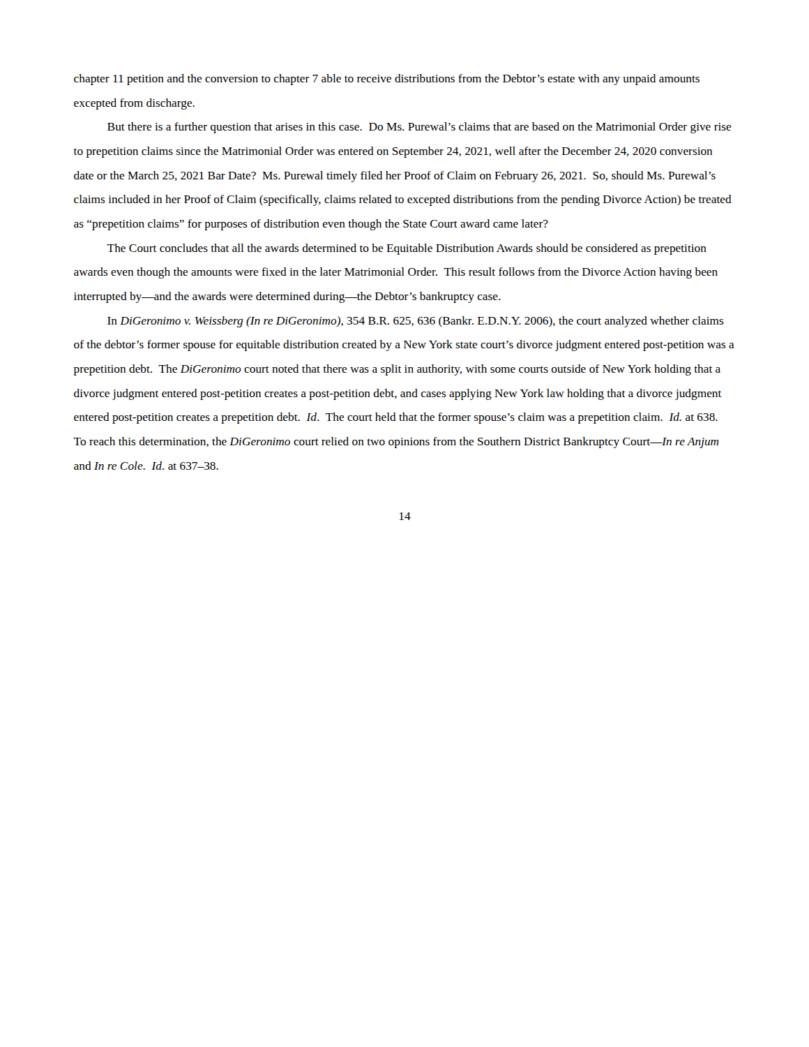chapter 11 petition and the conversion to chapter 7 able to receive distributions from the Debtor’s estate with any unpaid amounts excepted from discharge.
But there is a further question that arises in this case. Do Ms. Purewal’s claims that are based on the Matrimonial Order give rise to prepetition claims since the Matrimonial Order was entered on September 24, 2021, well after the December 24, 2020 conversion date or the March 25, 2021 Bar Date? Ms. Purewal timely filed her Proof of Claim on February 26, 2021. So, should Ms. Purewal’s claims included in her Proof of Claim (specifically, claims related to excepted distributions from the pending Divorce Action) be treated as “prepetition claims” for purposes of distribution even though the State Court award came later?
The Court concludes that all the awards determined to be Equitable Distribution Awards should be considered as prepetition awards even though the amounts were fixed in the later Matrimonial Order. This result follows from the Divorce Action having been interrupted by—and the awards were determined during—the Debtor’s bankruptcy case.
In DiGeronimo v. Weissberg (In re DiGeronimo), 354 B.R. 625, 636 (Bankr. E.D.N.Y. 2006), the court analyzed whether claims of the debtor’s former spouse for equitable distribution created by a New York state court’s divorce judgment entered post-petition was a prepetition debt. The DiGeronimo court noted that there was a split in authority, with some courts outside of New York holding that a divorce judgment entered post-petition creates a post-petition debt, and cases applying New York law holding that a divorce judgment entered post-petition creates a prepetition debt. Id. The court held that the former spouse’s claim was a prepetition claim. Id. at 638. To reach this determination, the DiGeronimo court relied on two opinions from the Southern District Bankruptcy Court—In re Anjum and In re Cole. Id. at 637–38.
14